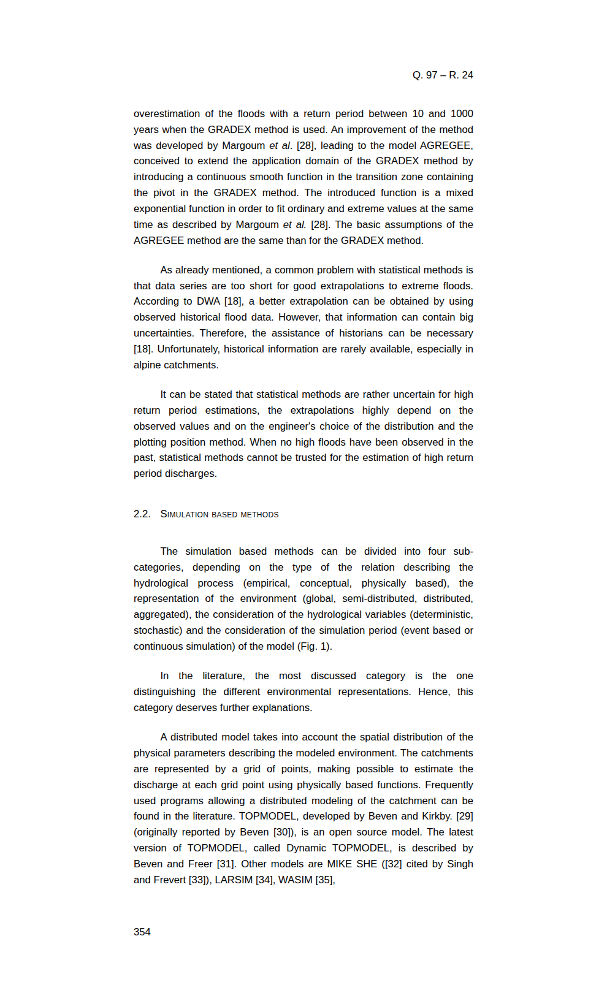Q. 97 – R. 24
overestimation of the floods with a return period between 10 and 1000 years when the GRADEX method is used. An improvement of the method was developed by Margoum et al. [28], leading to the model AGREGEE, conceived to extend the application domain of the GRADEX method by introducing a continuous smooth function in the transition zone containing the pivot in the GRADEX method. The introduced function is a mixed exponential function in order to fit ordinary and extreme values at the same time as described by Margoum et al. [28]. The basic assumptions of the AGREGEE method are the same than for the GRADEX method.
As already mentioned, a common problem with statistical methods is that data series are too short for good extrapolations to extreme floods. According to DWA [18], a better extrapolation can be obtained by using observed historical flood data. However, that information can contain big uncertainties. Therefore, the assistance of historians can be necessary [18]. Unfortunately, historical information are rarely available, especially in alpine catchments.
It can be stated that statistical methods are rather uncertain for high return period estimations, the extrapolations highly depend on the observed values and on the engineer's choice of the distribution and the plotting position method. When no high floods have been observed in the past, statistical methods cannot be trusted for the estimation of high return period discharges.
2.2. Simulation based methods
The simulation based methods can be divided into four sub-categories, depending on the type of the relation describing the hydrological process (empirical, conceptual, physically based), the representation of the environment (global, semi-distributed, distributed, aggregated), the consideration of the hydrological variables (deterministic, stochastic) and the consideration of the simulation period (event based or continuous simulation) of the model (Fig. 1).
In the literature, the most discussed category is the one distinguishing the different environmental representations. Hence, this category deserves further explanations.
A distributed model takes into account the spatial distribution of the physical parameters describing the modeled environment. The catchments are represented by a grid of points, making possible to estimate the discharge at each grid point using physically based functions. Frequently used programs allowing a distributed modeling of the catchment can be found in the literature. TOPMODEL, developed by Beven and Kirkby. [29] (originally reported by Beven [30]), is an open source model. The latest version of TOPMODEL, called Dynamic TOPMODEL, is described by Beven and Freer [31]. Other models are MIKE SHE ([32] cited by Singh and Frevert [33]), LARSIM [34], WASIM [35],
354